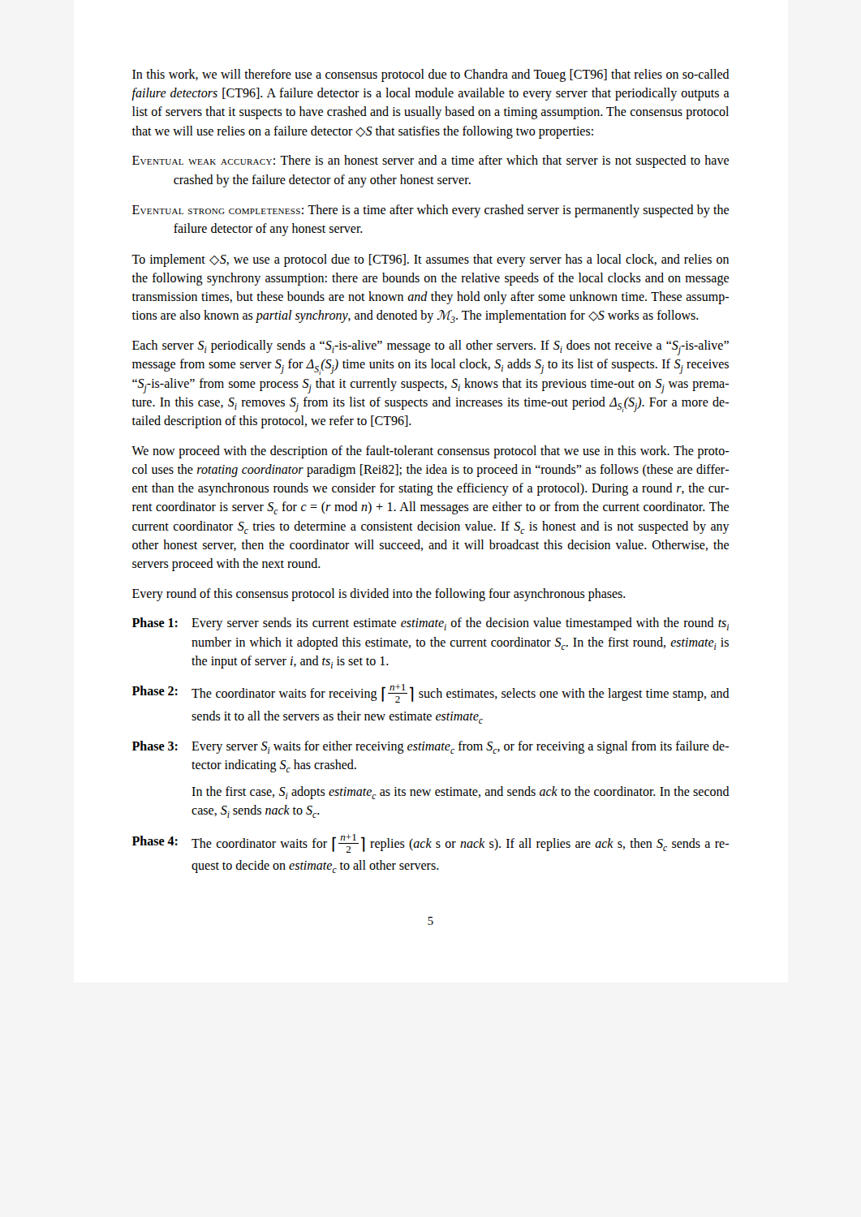In this work, we will therefore use a consensus protocol due to Chandra and Toueg [CT96] that relies on so-called failure detectors [CT96]. A failure detector is a local module available to every server that periodically outputs a list of servers that it suspects to have crashed and is usually based on a timing assumption. The consensus protocol that we will use relies on a failure detector ◇S that satisfies the following two properties:
Eventual weak accuracy: There is an honest server and a time after which that server is not suspected to have crashed by the failure detector of any other honest server.
Eventual strong completeness: There is a time after which every crashed server is permanently suspected by the failure detector of any honest server.
To implement ◇S, we use a protocol due to [CT96]. It assumes that every server has a local clock, and relies on the following synchrony assumption: there are bounds on the relative speeds of the local clocks and on message transmission times, but these bounds are not known and they hold only after some unknown time. These assumptions are also known as partial synchrony, and denoted by ℳ3. The implementation for ◇S works as follows.
Each server Si periodically sends a “Si-is-alive” message to all other servers. If Si does not receive a “Sj-is-alive” message from some server Sj for ΔSi(Sj) time units on its local clock, Si adds Sj to its list of suspects. If Sj receives “Sj-is-alive” from some process Sj that it currently suspects, Si knows that its previous time-out on Sj was premature. In this case, Si removes Sj from its list of suspects and increases its time-out period ΔSi(Sj). For a more detailed description of this protocol, we refer to [CT96].
We now proceed with the description of the fault-tolerant consensus protocol that we use in this work. The protocol uses the rotating coordinator paradigm [Rei82]; the idea is to proceed in “rounds” as follows (these are different than the asynchronous rounds we consider for stating the efficiency of a protocol). During a round r, the current coordinator is server Sc for c = (r mod n) + 1. All messages are either to or from the current coordinator. The current coordinator Sc tries to determine a consistent decision value. If Sc is honest and is not suspected by any other honest server, then the coordinator will succeed, and it will broadcast this decision value. Otherwise, the servers proceed with the next round.
Every round of this consensus protocol is divided into the following four asynchronous phases.
Phase 1:
Every server sends its current estimate estimatei of the decision value timestamped with the round tsi number in which it adopted this estimate, to the current coordinator Sc. In the first round, estimatei is the input of server i, and tsi is set to 1.
Phase 2:
The coordinator waits for receiving ⌈n+12⌉ such estimates, selects one with the largest time stamp, and sends it to all the servers as their new estimate estimatec
Phase 3:
Every server Si waits for either receiving estimatec from Sc, or for receiving a signal from its failure detector indicating Sc has crashed.
In the first case, Si adopts estimatec as its new estimate, and sends ack to the coordinator. In the second case, Si sends nack to Sc.
Phase 4:
The coordinator waits for ⌈n+12⌉ replies (ack s or nack s). If all replies are ack s, then Sc sends a request to decide on estimatec to all other servers.
5